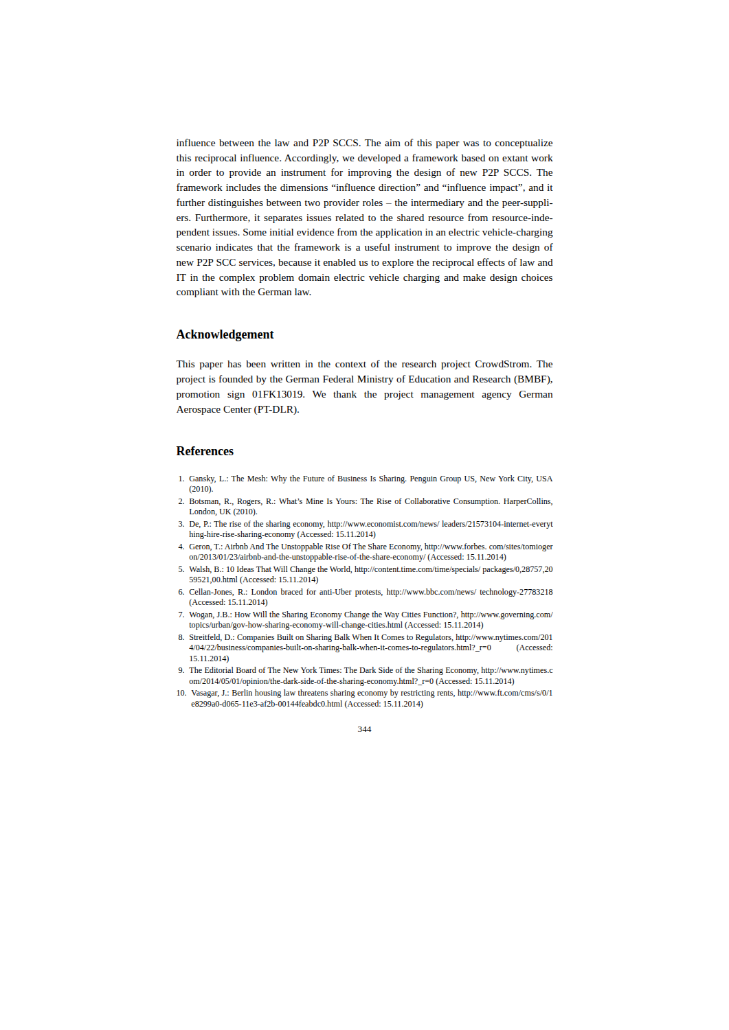influence between the law and P2P SCCS. The aim of this paper was to conceptualize this reciprocal influence. Accordingly, we developed a framework based on extant work in order to provide an instrument for improving the design of new P2P SCCS. The framework includes the dimensions “influence direction” and “influence impact”, and it further distinguishes between two provider roles – the intermediary and the peer-suppliers. Furthermore, it separates issues related to the shared resource from resource-independent issues. Some initial evidence from the application in an electric vehicle-charging scenario indicates that the framework is a useful instrument to improve the design of new P2P SCC services, because it enabled us to explore the reciprocal effects of law and IT in the complex problem domain electric vehicle charging and make design choices compliant with the German law.
Acknowledgement
This paper has been written in the context of the research project CrowdStrom. The project is founded by the German Federal Ministry of Education and Research (BMBF), promotion sign 01FK13019. We thank the project management agency German Aerospace Center (PT-DLR).
References
1. Gansky, L.: The Mesh: Why the Future of Business Is Sharing. Penguin Group US, New York City, USA (2010).
2. Botsman, R., Rogers, R.: What’s Mine Is Yours: The Rise of Collaborative Consumption. HarperCollins, London, UK (2010).
3. De, P.: The rise of the sharing economy, http://www.economist.com/news/ leaders/21573104-internet-everything-hire-rise-sharing-economy (Accessed: 15.11.2014)
4. Geron, T.: Airbnb And The Unstoppable Rise Of The Share Economy, http://www.forbes. com/sites/tomiogeron/2013/01/23/airbnb-and-the-unstoppable-rise-of-the-share-economy/ (Accessed: 15.11.2014)
5. Walsh, B.: 10 Ideas That Will Change the World, http://content.time.com/time/specials/ packages/0,28757,2059521,00.html (Accessed: 15.11.2014)
6. Cellan-Jones, R.: London braced for anti-Uber protests, http://www.bbc.com/news/ technology-27783218 (Accessed: 15.11.2014)
7. Wogan, J.B.: How Will the Sharing Economy Change the Way Cities Function?, http://www.governing.com/topics/urban/gov-how-sharing-economy-will-change-cities.html (Accessed: 15.11.2014)
8. Streitfeld, D.: Companies Built on Sharing Balk When It Comes to Regulators, http://www.nytimes.com/2014/04/22/business/companies-built-on-sharing-balk-when-it-comes-to-regulators.html?_r=0 (Accessed: 15.11.2014)
9. The Editorial Board of The New York Times: The Dark Side of the Sharing Economy, http://www.nytimes.com/2014/05/01/opinion/the-dark-side-of-the-sharing-economy.html?_r=0 (Accessed: 15.11.2014)
10. Vasagar, J.: Berlin housing law threatens sharing economy by restricting rents, http://www.ft.com/cms/s/0/1e8299a0-d065-11e3-af2b-00144feabdc0.html (Accessed: 15.11.2014)
344